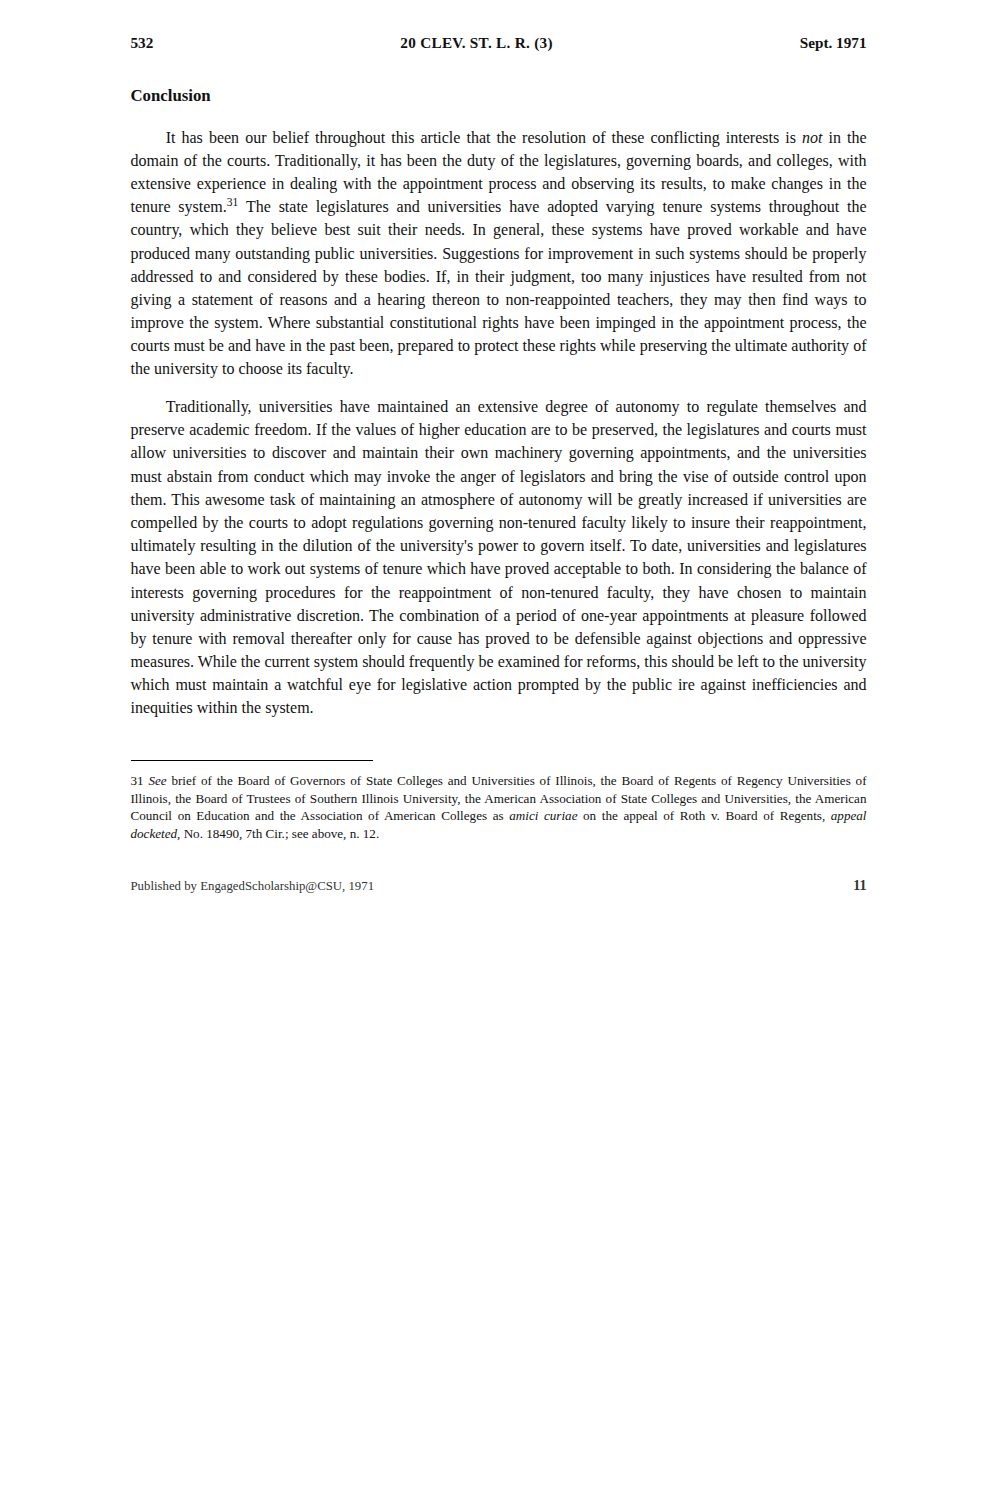532 20 CLEV. ST. L. R. (3) Sept. 1971
Conclusion
It has been our belief throughout this article that the resolution of these conflicting interests is not in the domain of the courts. Traditionally, it has been the duty of the legislatures, governing boards, and colleges, with extensive experience in dealing with the appointment process and observing its results, to make changes in the tenure system.31 The state legislatures and universities have adopted varying tenure systems throughout the country, which they believe best suit their needs. In general, these systems have proved workable and have produced many outstanding public universities. Suggestions for improvement in such systems should be properly addressed to and considered by these bodies. If, in their judgment, too many injustices have resulted from not giving a statement of reasons and a hearing thereon to non-reappointed teachers, they may then find ways to improve the system. Where substantial constitutional rights have been impinged in the appointment process, the courts must be and have in the past been, prepared to protect these rights while preserving the ultimate authority of the university to choose its faculty.
Traditionally, universities have maintained an extensive degree of autonomy to regulate themselves and preserve academic freedom. If the values of higher education are to be preserved, the legislatures and courts must allow universities to discover and maintain their own machinery governing appointments, and the universities must abstain from conduct which may invoke the anger of legislators and bring the vise of outside control upon them. This awesome task of maintaining an atmosphere of autonomy will be greatly increased if universities are compelled by the courts to adopt regulations governing non-tenured faculty likely to insure their reappointment, ultimately resulting in the dilution of the university's power to govern itself. To date, universities and legislatures have been able to work out systems of tenure which have proved acceptable to both. In considering the balance of interests governing procedures for the reappointment of non-tenured faculty, they have chosen to maintain university administrative discretion. The combination of a period of one-year appointments at pleasure followed by tenure with removal thereafter only for cause has proved to be defensible against objections and oppressive measures. While the current system should frequently be examined for reforms, this should be left to the university which must maintain a watchful eye for legislative action prompted by the public ire against inefficiencies and inequities within the system.
31 See brief of the Board of Governors of State Colleges and Universities of Illinois, the Board of Regents of Regency Universities of Illinois, the Board of Trustees of Southern Illinois University, the American Association of State Colleges and Universities, the American Council on Education and the Association of American Colleges as amici curiae on the appeal of Roth v. Board of Regents, appeal docketed, No. 18490, 7th Cir.; see above, n. 12.
Published by EngagedScholarship@CSU, 1971 11